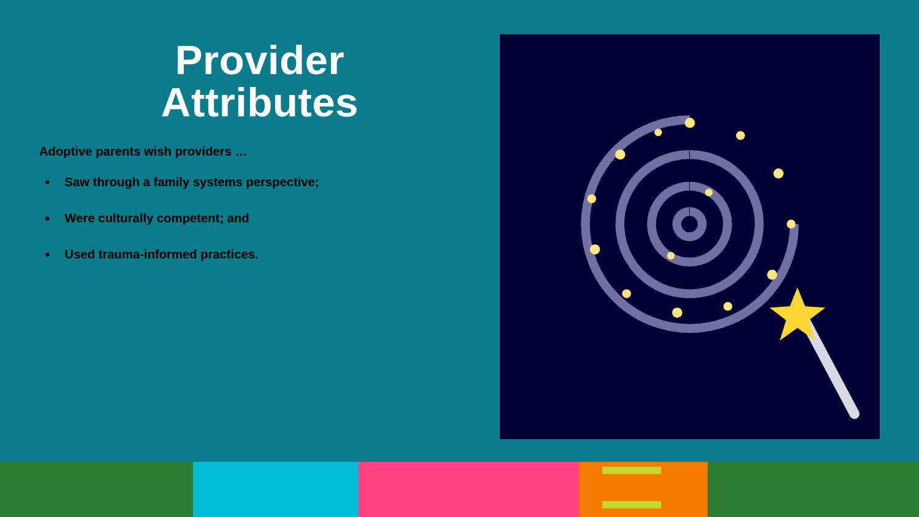Provider
Attributes
Adoptive parents wish providers …
Saw through a family systems perspective;
Were culturally competent; and
Used trauma-informed practices.